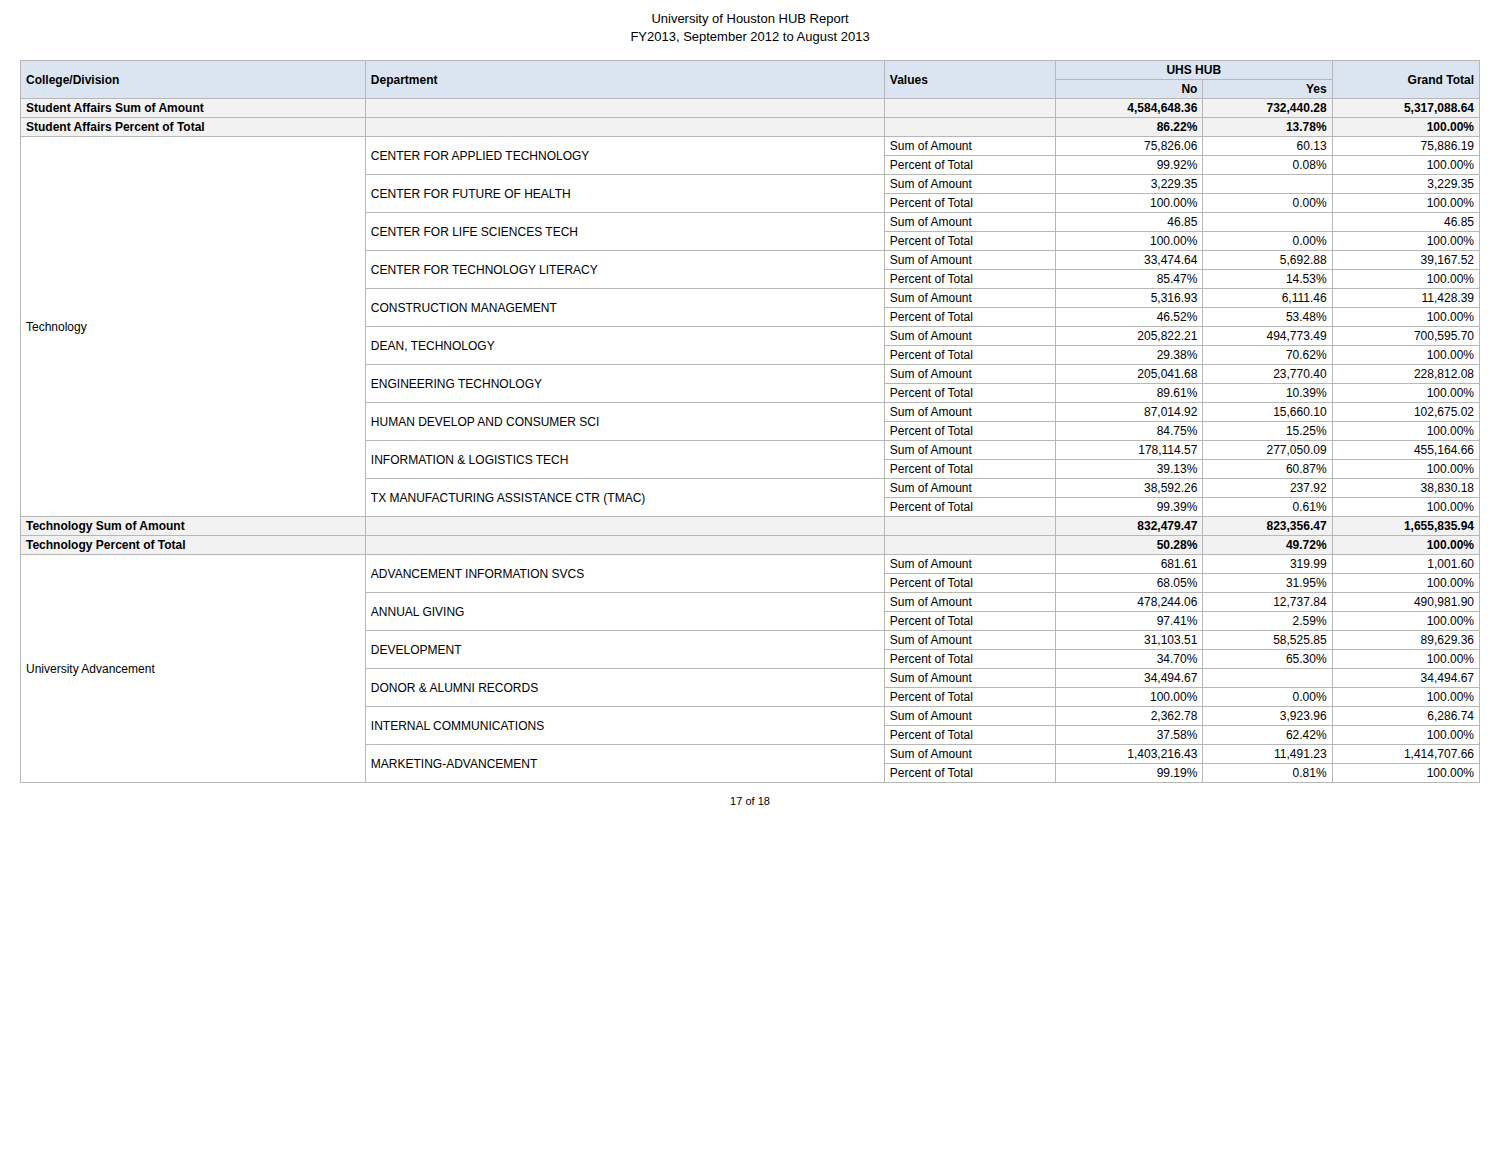University of Houston HUB Report
FY2013, September 2012 to August 2013
| College/Division | Department | Values | UHS HUB | Grand Total |
| --- | --- | --- | --- | --- |
| No | Yes |
| Student Affairs Sum of Amount | | | 4,584,648.36 | 732,440.28 | 5,317,088.64 |
| Student Affairs Percent of Total | | | 86.22% | 13.78% | 100.00% |
| Technology | CENTER FOR APPLIED TECHNOLOGY | Sum of Amount | 75,826.06 | 60.13 | 75,886.19 |
| Percent of Total | 99.92% | 0.08% | 100.00% |
| CENTER FOR FUTURE OF HEALTH | Sum of Amount | 3,229.35 | | 3,229.35 |
| Percent of Total | 100.00% | 0.00% | 100.00% |
| CENTER FOR LIFE SCIENCES TECH | Sum of Amount | 46.85 | | 46.85 |
| Percent of Total | 100.00% | 0.00% | 100.00% |
| CENTER FOR TECHNOLOGY LITERACY | Sum of Amount | 33,474.64 | 5,692.88 | 39,167.52 |
| Percent of Total | 85.47% | 14.53% | 100.00% |
| CONSTRUCTION MANAGEMENT | Sum of Amount | 5,316.93 | 6,111.46 | 11,428.39 |
| Percent of Total | 46.52% | 53.48% | 100.00% |
| DEAN, TECHNOLOGY | Sum of Amount | 205,822.21 | 494,773.49 | 700,595.70 |
| Percent of Total | 29.38% | 70.62% | 100.00% |
| ENGINEERING TECHNOLOGY | Sum of Amount | 205,041.68 | 23,770.40 | 228,812.08 |
| Percent of Total | 89.61% | 10.39% | 100.00% |
| HUMAN DEVELOP AND CONSUMER SCI | Sum of Amount | 87,014.92 | 15,660.10 | 102,675.02 |
| Percent of Total | 84.75% | 15.25% | 100.00% |
| INFORMATION & LOGISTICS TECH | Sum of Amount | 178,114.57 | 277,050.09 | 455,164.66 |
| Percent of Total | 39.13% | 60.87% | 100.00% |
| TX MANUFACTURING ASSISTANCE CTR (TMAC) | Sum of Amount | 38,592.26 | 237.92 | 38,830.18 |
| Percent of Total | 99.39% | 0.61% | 100.00% |
| Technology Sum of Amount | | | 832,479.47 | 823,356.47 | 1,655,835.94 |
| Technology Percent of Total | | | 50.28% | 49.72% | 100.00% |
| University Advancement | ADVANCEMENT INFORMATION SVCS | Sum of Amount | 681.61 | 319.99 | 1,001.60 |
| Percent of Total | 68.05% | 31.95% | 100.00% |
| ANNUAL GIVING | Sum of Amount | 478,244.06 | 12,737.84 | 490,981.90 |
| Percent of Total | 97.41% | 2.59% | 100.00% |
| DEVELOPMENT | Sum of Amount | 31,103.51 | 58,525.85 | 89,629.36 |
| Percent of Total | 34.70% | 65.30% | 100.00% |
| DONOR & ALUMNI RECORDS | Sum of Amount | 34,494.67 | | 34,494.67 |
| Percent of Total | 100.00% | 0.00% | 100.00% |
| INTERNAL COMMUNICATIONS | Sum of Amount | 2,362.78 | 3,923.96 | 6,286.74 |
| Percent of Total | 37.58% | 62.42% | 100.00% |
| MARKETING-ADVANCEMENT | Sum of Amount | 1,403,216.43 | 11,491.23 | 1,414,707.66 |
| Percent of Total | 99.19% | 0.81% | 100.00% |
17 of 18